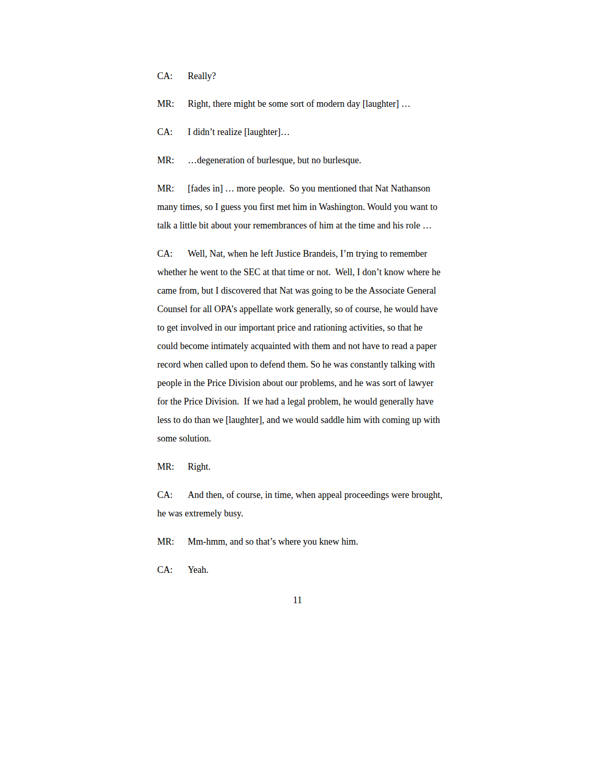CA: Really?
MR: Right, there might be some sort of modern day [laughter] …
CA: I didn’t realize [laughter]…
MR:…degeneration of burlesque, but no burlesque.
MR:[fades in] … more people. So you mentioned that Nat Nathanson many times, so I guess you first met him in Washington. Would you want to talk a little bit about your remembrances of him at the time and his role …
CA: Well, Nat, when he left Justice Brandeis, I’m trying to remember whether he went to the SEC at that time or not. Well, I don’t know where he came from, but I discovered that Nat was going to be the Associate General Counsel for all OPA’s appellate work generally, so of course, he would have to get involved in our important price and rationing activities, so that he could become intimately acquainted with them and not have to read a paper record when called upon to defend them. So he was constantly talking with people in the Price Division about our problems, and he was sort of lawyer for the Price Division. If we had a legal problem, he would generally have less to do than we [laughter], and we would saddle him with coming up with some solution.
MR: Right.
CA: And then, of course, in time, when appeal proceedings were brought, he was extremely busy.
MR: Mm-hmm, and so that’s where you knew him.
CA: Yeah.
11